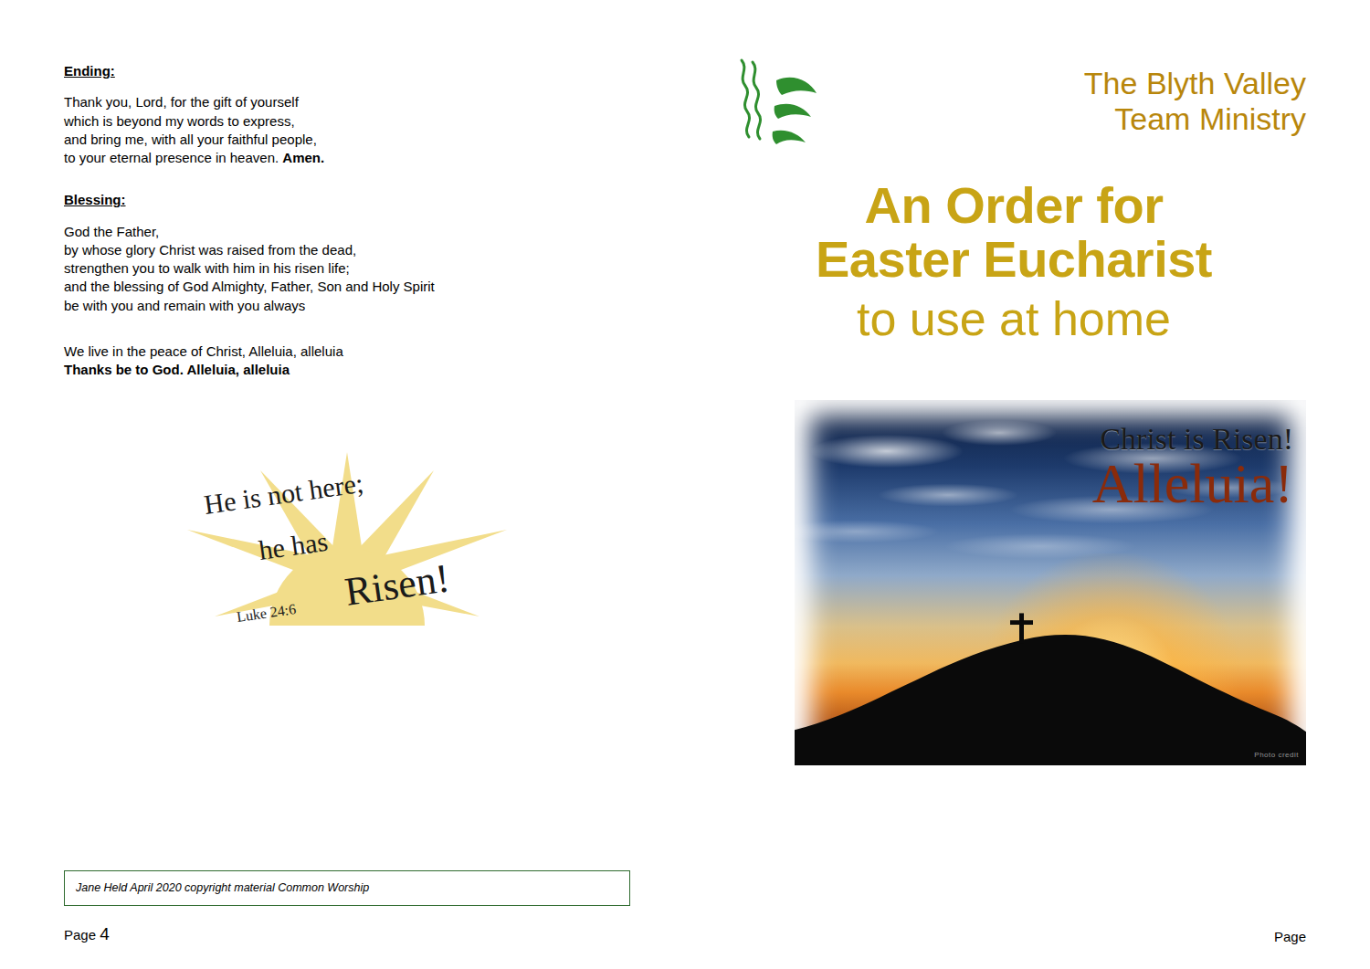Ending:
Thank you, Lord, for the gift of yourself which is beyond my words to express, and bring me, with all your faithful people, to your eternal presence in heaven. Amen.
Blessing:
God the Father, by whose glory Christ was raised from the dead, strengthen you to walk with him in his risen life; and the blessing of God Almighty, Father, Son and Holy Spirit be with you and remain with you always
We live in the peace of Christ, Alleluia, alleluia Thanks be to God. Alleluia, alleluia
He is not here; he has Risen! Luke 24:6
Jane Held April 2020 copyright material Common Worship
Page 4
The Blyth Valley
Team Ministry
An Order for Easter Eucharist to use at home
Christ is Risen! Alleluia!
Photo credit
Page